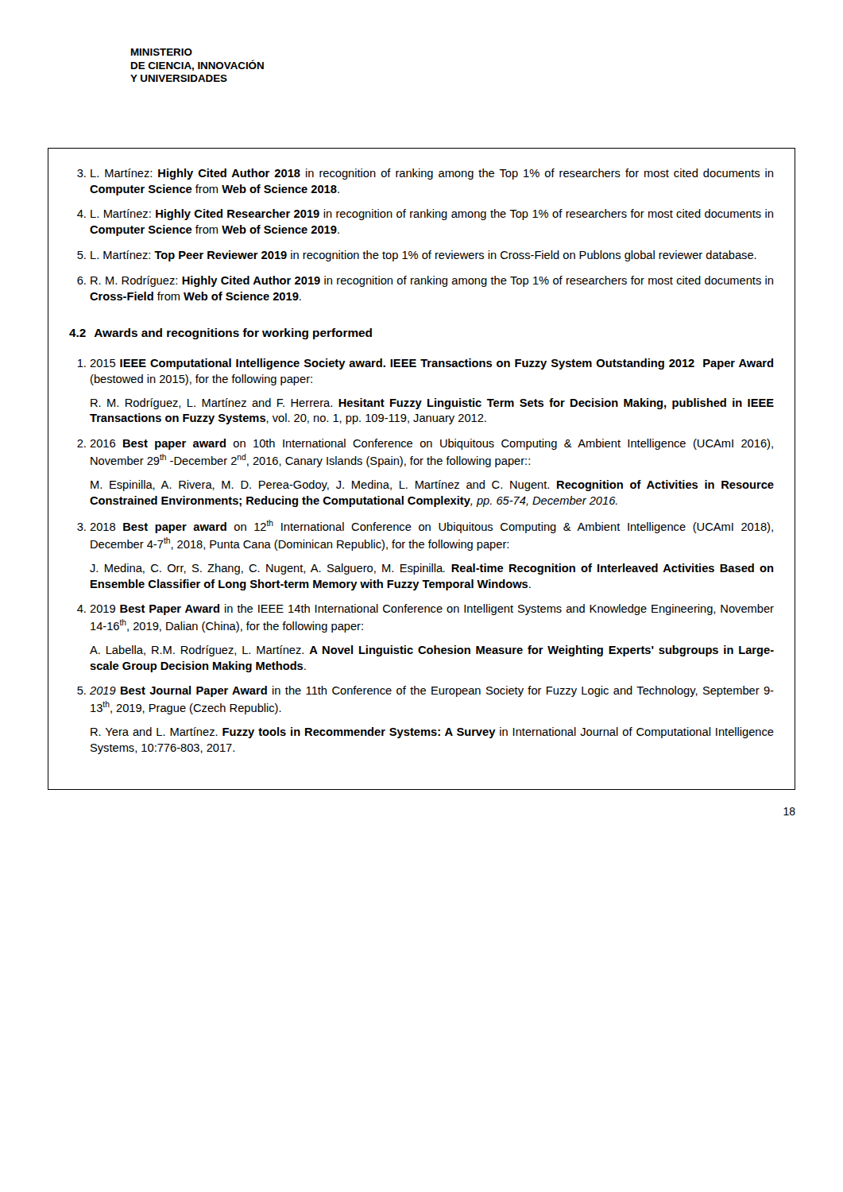MINISTERIO
DE CIENCIA, INNOVACIÓN
Y UNIVERSIDADES
L. Martínez: Highly Cited Author 2018 in recognition of ranking among the Top 1% of researchers for most cited documents in Computer Science from Web of Science 2018.
L. Martínez: Highly Cited Researcher 2019 in recognition of ranking among the Top 1% of researchers for most cited documents in Computer Science from Web of Science 2019.
L. Martínez: Top Peer Reviewer 2019 in recognition the top 1% of reviewers in Cross-Field on Publons global reviewer database.
R. M. Rodríguez: Highly Cited Author 2019 in recognition of ranking among the Top 1% of researchers for most cited documents in Cross-Field from Web of Science 2019.
4.2 Awards and recognitions for working performed
2015 IEEE Computational Intelligence Society award. IEEE Transactions on Fuzzy System Outstanding 2012 Paper Award (bestowed in 2015), for the following paper:
R. M. Rodríguez, L. Martínez and F. Herrera. Hesitant Fuzzy Linguistic Term Sets for Decision Making, published in IEEE Transactions on Fuzzy Systems, vol. 20, no. 1, pp. 109-119, January 2012.
2016 Best paper award on 10th International Conference on Ubiquitous Computing & Ambient Intelligence (UCAmI 2016), November 29th -December 2nd, 2016, Canary Islands (Spain), for the following paper::
M. Espinilla, A. Rivera, M. D. Perea-Godoy, J. Medina, L. Martínez and C. Nugent. Recognition of Activities in Resource Constrained Environments; Reducing the Computational Complexity, pp. 65-74, December 2016.
2018 Best paper award on 12th International Conference on Ubiquitous Computing & Ambient Intelligence (UCAmI 2018), December 4-7th, 2018, Punta Cana (Dominican Republic), for the following paper:
J. Medina, C. Orr, S. Zhang, C. Nugent, A. Salguero, M. Espinilla. Real-time Recognition of Interleaved Activities Based on Ensemble Classifier of Long Short-term Memory with Fuzzy Temporal Windows.
2019 Best Paper Award in the IEEE 14th International Conference on Intelligent Systems and Knowledge Engineering, November 14-16th, 2019, Dalian (China), for the following paper:
A. Labella, R.M. Rodríguez, L. Martínez. A Novel Linguistic Cohesion Measure for Weighting Experts' subgroups in Large-scale Group Decision Making Methods.
2019 Best Journal Paper Award in the 11th Conference of the European Society for Fuzzy Logic and Technology, September 9-13th, 2019, Prague (Czech Republic).
R. Yera and L. Martínez. Fuzzy tools in Recommender Systems: A Survey in International Journal of Computational Intelligence Systems, 10:776-803, 2017.
18